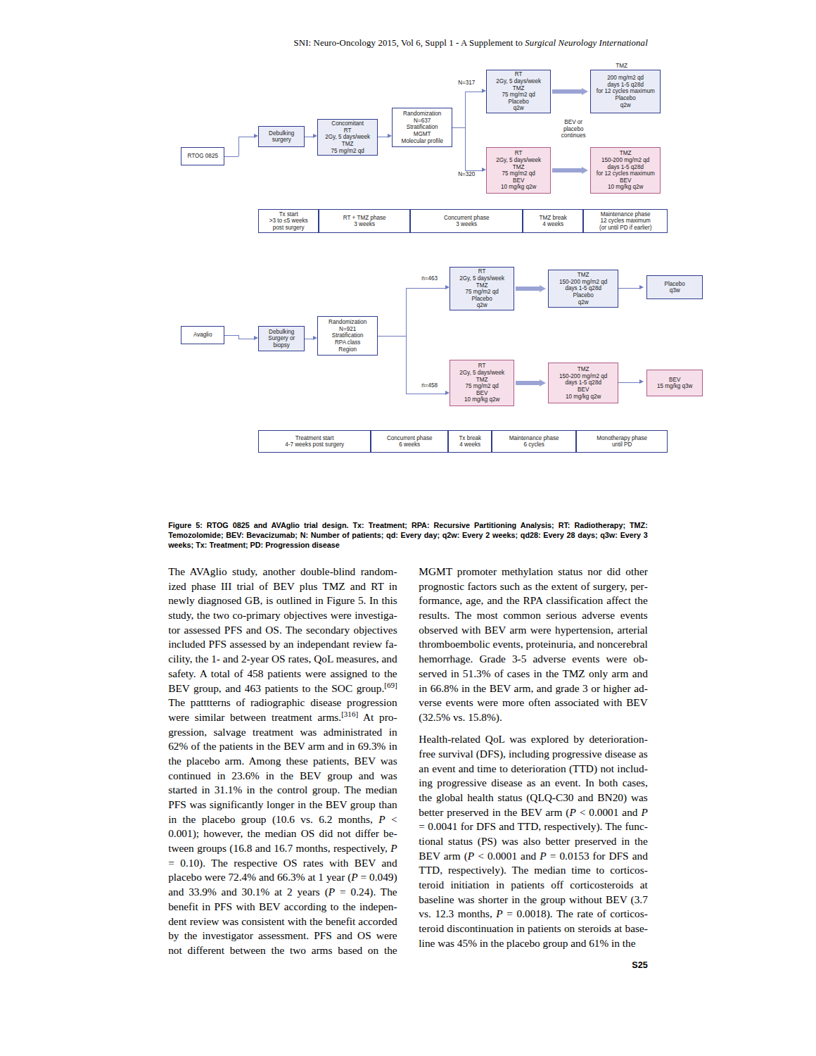SNI: Neuro-Oncology 2015, Vol 6, Suppl 1 - A Supplement to Surgical Neurology International
RTOG 0825
Debulking
surgery
Concomitant
RT
2Gy, 5 days/week
TMZ
75 mg/m2 qd
Randomization
N=637
Stratification
MGMT
Molecular profile
RT
2Gy, 5 days/week
TMZ
75 mg/m2 qd
Placebo
q2w
200 mg/m2 qd
days 1-5 q28d
for 12 cycles maximum
Placebo
q2w
TMZ
RT
2Gy, 5 days/week
TMZ
75 mg/m2 qd
BEV
10 mg/kg q2w
TMZ
150-200 mg/m2 qd
days 1-5 q28d
for 12 cycles maximum
BEV
10 mg/kg q2w
BEV or
placebo
continues
N=317
N=320
Tx start
>3 to ≤5 weeks
post surgery
RT + TMZ phase
3 weeks
Concurrent phase
3 weeks
TMZ break
4 weeks
Maintenance phase
12 cycles maximum
(or until PD if earlier)
Avaglio
Debulking
Surgery or
biopsy
Randomization
N=921
Stratification
RPA class
Region
RT
2Gy, 5 days/week
TMZ
75 mg/m2 qd
Placebo
q2w
TMZ
150-200 mg/m2 qd
days 1-5 q28d
Placebo
q2w
Placebo
q3w
RT
2Gy, 5 days/week
TMZ
75 mg/m2 qd
BEV
10 mg/kg q2w
TMZ
150-200 mg/m2 qd
days 1-5 q28d
BEV
10 mg/kg q2w
BEV
15 mg/kg q3w
n=463
n=458
Treatment start
4-7 weeks post surgery
Concurrent phase
6 weeks
Tx break
4 weeks
Maintenance phase
6 cycles
Monotherapy phase
until PD
Figure 5: RTOG 0825 and AVAglio trial design. Tx: Treatment; RPA: Recursive Partitioning Analysis; RT: Radiotherapy; TMZ: Temozolomide; BEV: Bevacizumab; N: Number of patients; qd: Every day; q2w: Every 2 weeks; qd28: Every 28 days; q3w: Every 3 weeks; Tx: Treatment; PD: Progression disease
The AVAglio study, another double-blind randomized phase III trial of BEV plus TMZ and RT in newly diagnosed GB, is outlined in Figure 5. In this study, the two co-primary objectives were investigator assessed PFS and OS. The secondary objectives included PFS assessed by an independant review facility, the 1- and 2-year OS rates, QoL measures, and safety. A total of 458 patients were assigned to the BEV group, and 463 patients to the SOC group.[69] The patttterns of radiographic disease progression were similar between treatment arms.[316] At progression, salvage treatment was administrated in 62% of the patients in the BEV arm and in 69.3% in the placebo arm. Among these patients, BEV was continued in 23.6% in the BEV group and was started in 31.1% in the control group. The median PFS was significantly longer in the BEV group than in the placebo group (10.6 vs. 6.2 months, P < 0.001); however, the median OS did not differ between groups (16.8 and 16.7 months, respectively, P = 0.10). The respective OS rates with BEV and placebo were 72.4% and 66.3% at 1 year (P = 0.049) and 33.9% and 30.1% at 2 years (P = 0.24). The benefit in PFS with BEV according to the independent review was consistent with the benefit accorded by the investigator assessment. PFS and OS were not different between the two arms based on the MGMT promoter methylation status nor did other prognostic factors such as the extent of surgery, performance, age, and the RPA classification affect the results. The most common serious adverse events observed with BEV arm were hypertension, arterial thromboembolic events, proteinuria, and noncerebral hemorrhage. Grade 3-5 adverse events were observed in 51.3% of cases in the TMZ only arm and in 66.8% in the BEV arm, and grade 3 or higher adverse events were more often associated with BEV (32.5% vs. 15.8%).
Health-related QoL was explored by deterioration-free survival (DFS), including progressive disease as an event and time to deterioration (TTD) not including progressive disease as an event. In both cases, the global health status (QLQ-C30 and BN20) was better preserved in the BEV arm (P < 0.0001 and P = 0.0041 for DFS and TTD, respectively). The functional status (PS) was also better preserved in the BEV arm (P < 0.0001 and P = 0.0153 for DFS and TTD, respectively). The median time to corticosteroid initiation in patients off corticosteroids at baseline was shorter in the group without BEV (3.7 vs. 12.3 months, P = 0.0018). The rate of corticosteroid discontinuation in patients on steroids at baseline was 45% in the placebo group and 61% in the
S25